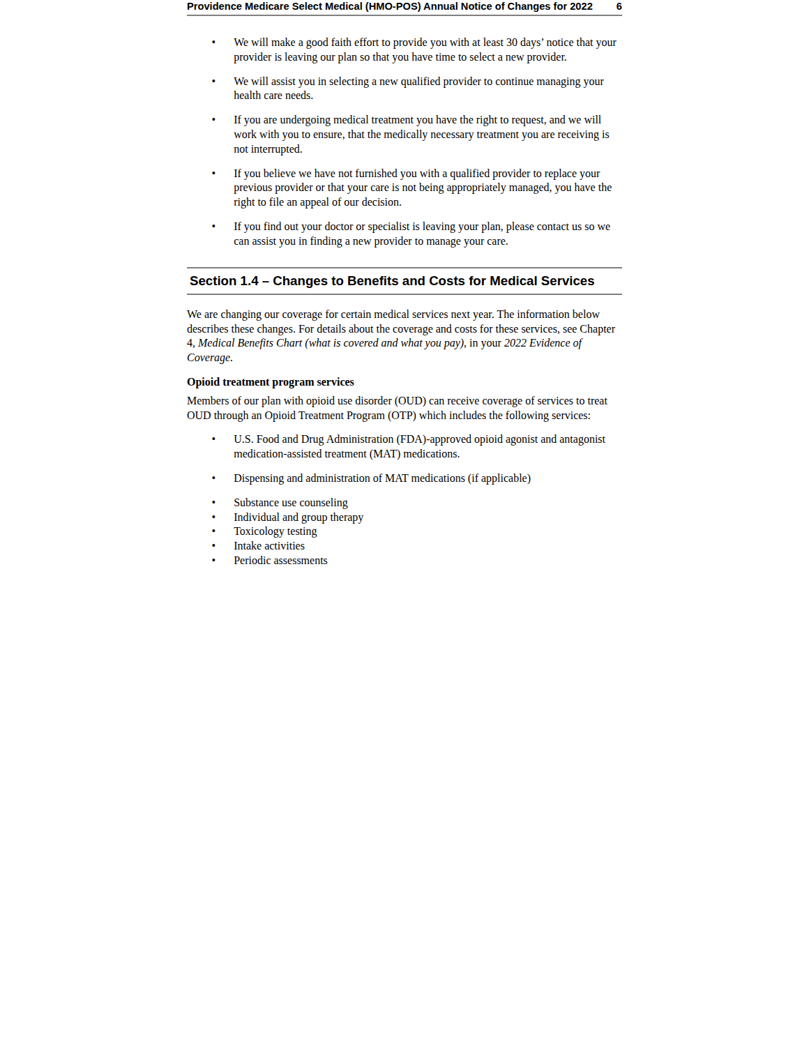Providence Medicare Select Medical (HMO-POS) Annual Notice of Changes for 2022 6
We will make a good faith effort to provide you with at least 30 days’ notice that your provider is leaving our plan so that you have time to select a new provider.
We will assist you in selecting a new qualified provider to continue managing your health care needs.
If you are undergoing medical treatment you have the right to request, and we will work with you to ensure, that the medically necessary treatment you are receiving is not interrupted.
If you believe we have not furnished you with a qualified provider to replace your previous provider or that your care is not being appropriately managed, you have the right to file an appeal of our decision.
If you find out your doctor or specialist is leaving your plan, please contact us so we can assist you in finding a new provider to manage your care.
Section 1.4 – Changes to Benefits and Costs for Medical Services
We are changing our coverage for certain medical services next year. The information below describes these changes. For details about the coverage and costs for these services, see Chapter 4, Medical Benefits Chart (what is covered and what you pay), in your 2022 Evidence of Coverage.
Opioid treatment program services
Members of our plan with opioid use disorder (OUD) can receive coverage of services to treat OUD through an Opioid Treatment Program (OTP) which includes the following services:
U.S. Food and Drug Administration (FDA)-approved opioid agonist and antagonist medication-assisted treatment (MAT) medications.
Dispensing and administration of MAT medications (if applicable)
Substance use counseling
Individual and group therapy
Toxicology testing
Intake activities
Periodic assessments